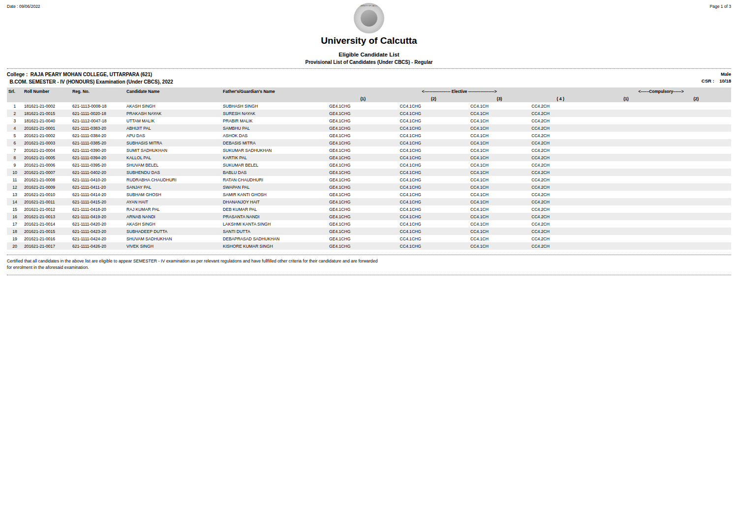Date : 09/06/2022
Page 1 of 3
University of Calcutta
Eligible Candidate List
Provisional List of Candidates (Under CBCS) - Regular
College : RAJA PEARY MOHAN COLLEGE, UTTARPARA (621)
B.COM. SEMESTER - IV (HONOURS) Examination (Under CBCS), 2022
Male
CSR : 10/18
| Srl. | Roll Number | Reg. No. | Candidate Name | Father's/Guardian's Name | <------------------- Elective -------------------> | <------Compulsory------> |
| --- | --- | --- | --- | --- | --- | --- |
| | | | | | (1) | (2) | (3) | ( 4 ) | (1) | (2) |
| 1 | 181621-21-0002 | 621-1113-0008-18 | AKASH SINGH | SUBHASH SINGH | GE4.1CHG | CC4.1CHG | CC4.1CH | CC4.2CH | | |
| 2 | 181621-21-0015 | 621-1111-0020-18 | PRAKASH NAYAK | SURESH NAYAK | GE4.1CHG | CC4.1CHG | CC4.1CH | CC4.2CH | | |
| 3 | 181621-21-0040 | 621-1112-0047-18 | UTTAM MALIK | PRABIR MALIK | GE4.1CHG | CC4.1CHG | CC4.1CH | CC4.2CH | | |
| 4 | 201621-21-0001 | 621-1111-0383-20 | ABHIJIT PAL | SAMBHU PAL | GE4.1CHG | CC4.1CHG | CC4.1CH | CC4.2CH | | |
| 5 | 201621-21-0002 | 621-1111-0384-20 | APU DAS | ASHOK DAS | GE4.1CHG | CC4.1CHG | CC4.1CH | CC4.2CH | | |
| 6 | 201621-21-0003 | 621-1111-0385-20 | SUBHASIS MITRA | DEBASIS MITRA | GE4.1CHG | CC4.1CHG | CC4.1CH | CC4.2CH | | |
| 7 | 201621-21-0004 | 621-1111-0390-20 | SUMIT SADHUKHAN | SUKUMAR SADHUKHAN | GE4.1CHG | CC4.1CHG | CC4.1CH | CC4.2CH | | |
| 8 | 201621-21-0005 | 621-1111-0394-20 | KALLOL PAL | KARTIK PAL | GE4.1CHG | CC4.1CHG | CC4.1CH | CC4.2CH | | |
| 9 | 201621-21-0006 | 621-1111-0395-20 | SHUVAM BELEL | SUKUMAR BELEL | GE4.1CHG | CC4.1CHG | CC4.1CH | CC4.2CH | | |
| 10 | 201621-21-0007 | 621-1111-0402-20 | SUBHENDU DAS | BABLU DAS | GE4.1CHG | CC4.1CHG | CC4.1CH | CC4.2CH | | |
| 11 | 201621-21-0008 | 621-1111-0410-20 | RUDRABHA CHAUDHURI | RATAN CHAUDHURI | GE4.1CHG | CC4.1CHG | CC4.1CH | CC4.2CH | | |
| 12 | 201621-21-0009 | 621-1111-0411-20 | SANJAY PAL | SWAPAN PAL | GE4.1CHG | CC4.1CHG | CC4.1CH | CC4.2CH | | |
| 13 | 201621-21-0010 | 621-1111-0414-20 | SUBHAM GHOSH | SAMIR KANTI GHOSH | GE4.1CHG | CC4.1CHG | CC4.1CH | CC4.2CH | | |
| 14 | 201621-21-0011 | 621-1111-0415-20 | AYAN HAIT | DHANANJOY HAIT | GE4.1CHG | CC4.1CHG | CC4.1CH | CC4.2CH | | |
| 15 | 201621-21-0012 | 621-1111-0418-20 | RAJ KUMAR PAL | DEB KUMAR PAL | GE4.1CHG | CC4.1CHG | CC4.1CH | CC4.2CH | | |
| 16 | 201621-21-0013 | 621-1111-0419-20 | ARNAB NANDI | PRASANTA NANDI | GE4.1CHG | CC4.1CHG | CC4.1CH | CC4.2CH | | |
| 17 | 201621-21-0014 | 621-1111-0420-20 | AKASH SINGH | LAKSHMI KANTA SINGH | GE4.1CHG | CC4.1CHG | CC4.1CH | CC4.2CH | | |
| 18 | 201621-21-0015 | 621-1111-0423-20 | SUBHADEEP DUTTA | SANTI DUTTA | GE4.1CHG | CC4.1CHG | CC4.1CH | CC4.2CH | | |
| 19 | 201621-21-0016 | 621-1111-0424-20 | SHUVAM SADHUKHAN | DEBAPRASAD SADHUKHAN | GE4.1CHG | CC4.1CHG | CC4.1CH | CC4.2CH | | |
| 20 | 201621-21-0017 | 621-1111-0426-20 | VIVEK SINGH | KISHORE KUMAR SINGH | GE4.1CHG | CC4.1CHG | CC4.1CH | CC4.2CH | | |
Certified that all candidates in the above list are eligible to appear SEMESTER - IV examination as per relevant regulations and have fullfilled other criteria for their candidature and are forwarded
for enrolment in the aforesaid examination.